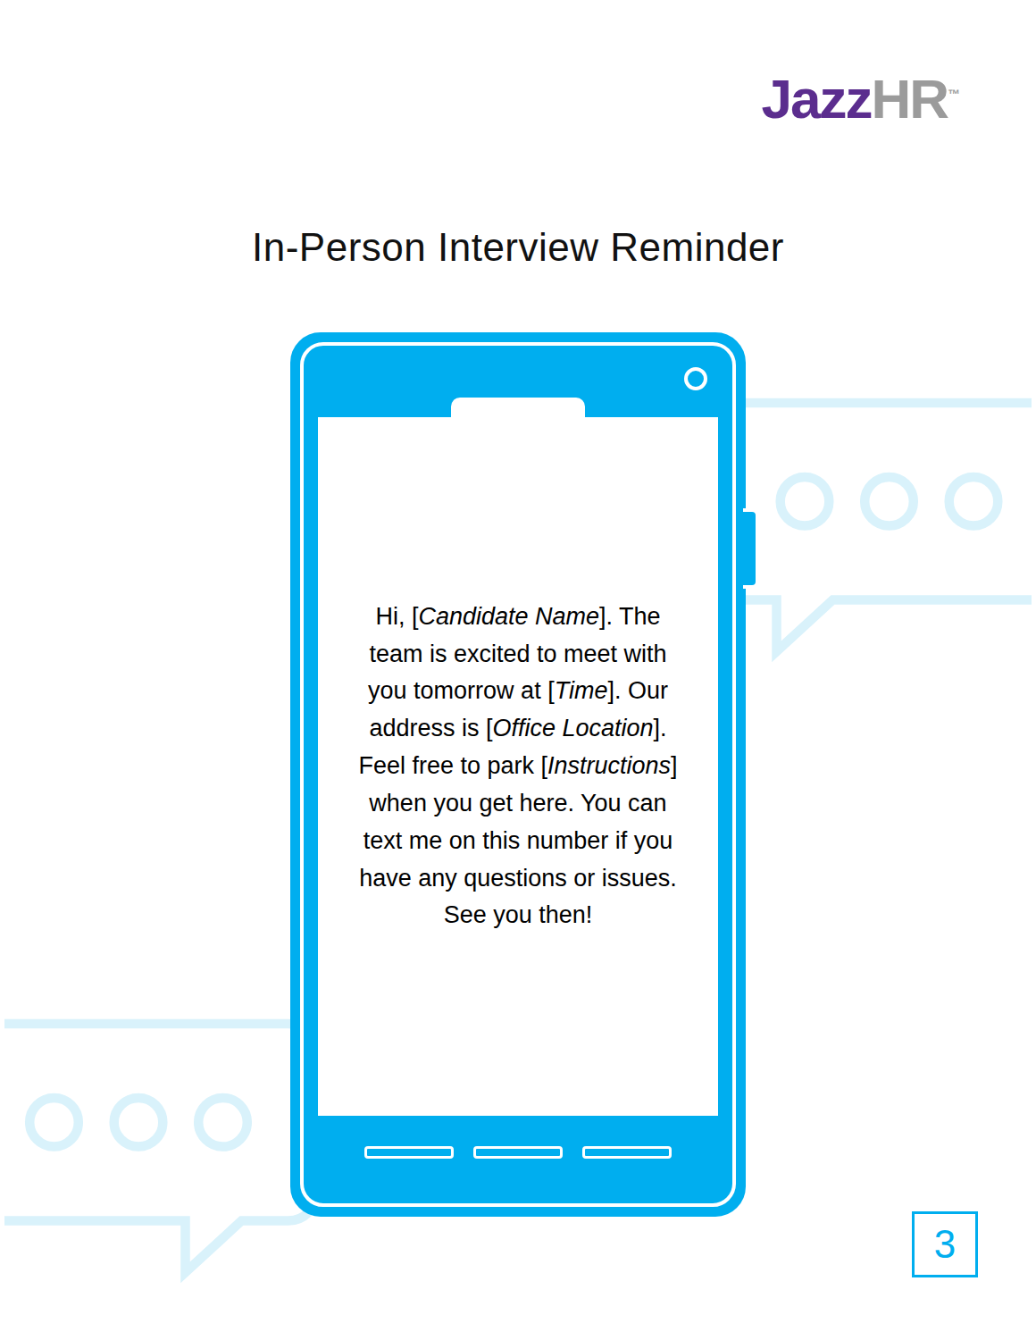Jazz HR™
In-Person Interview Reminder
Hi, [Candidate Name]. The team is excited to meet with you tomorrow at [Time]. Our address is [Office Location]. Feel free to park [Instructions] when you get here. You can text me on this number if you have any questions or issues. See you then!
3